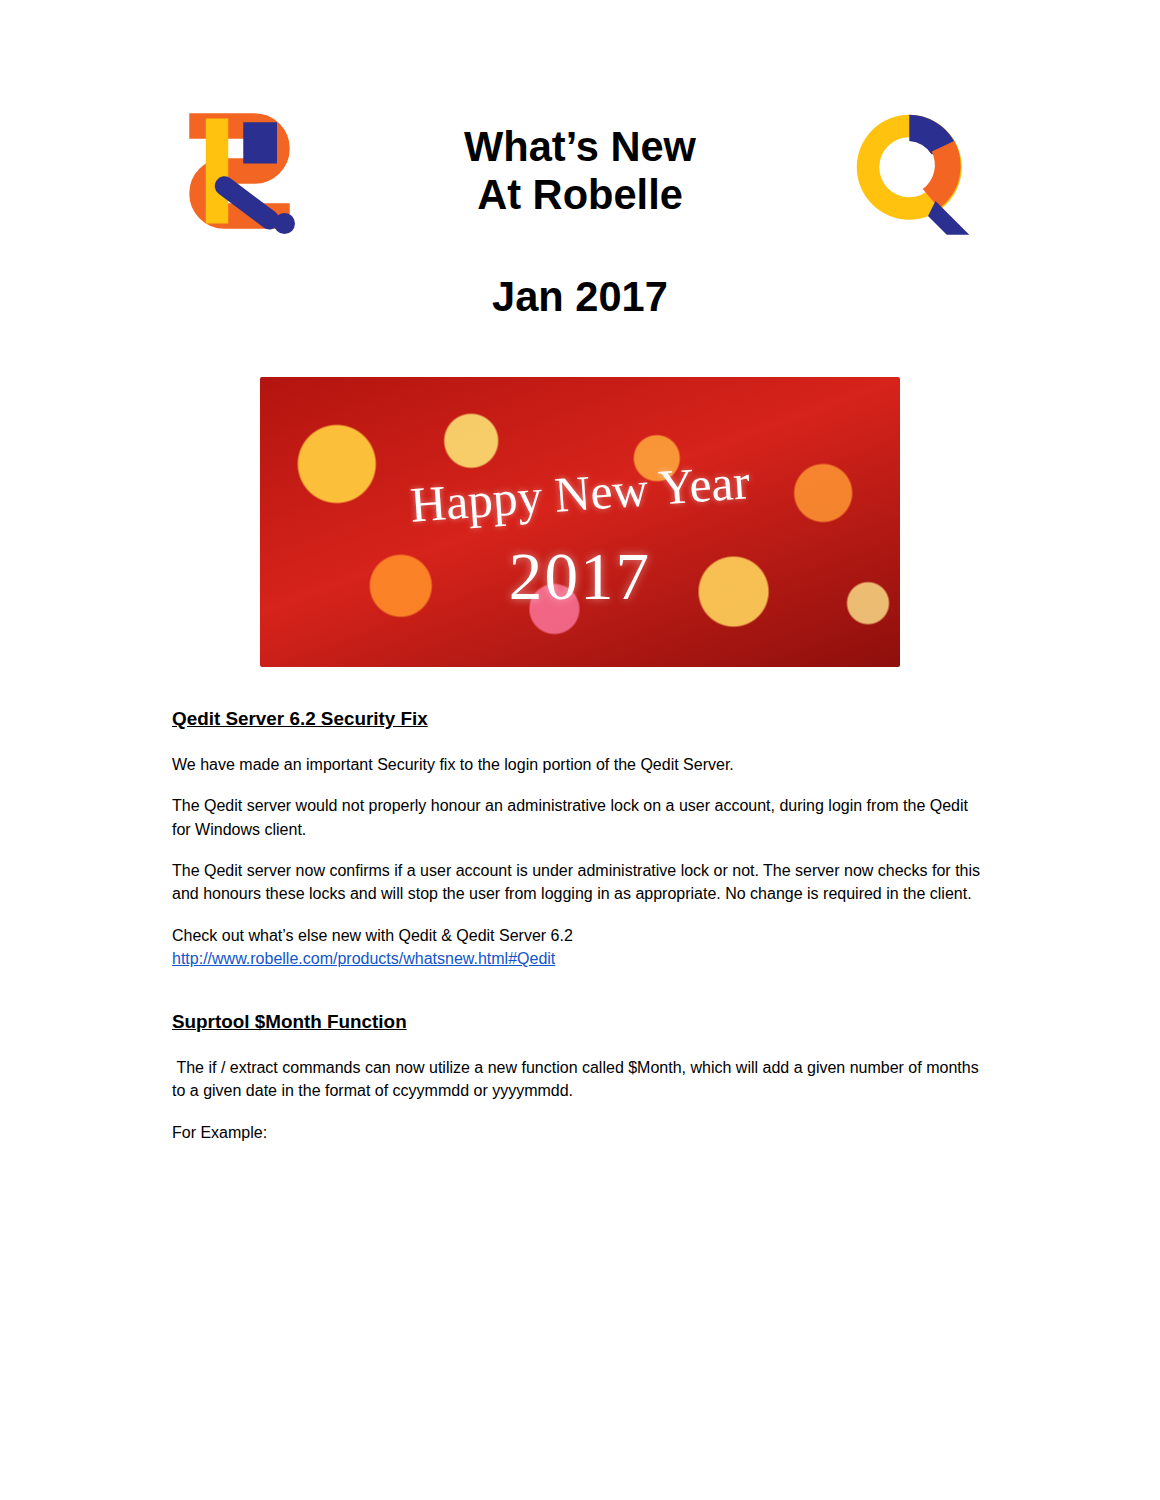What’s New
At Robelle
Jan 2017
Happy New Year 2017
Qedit Server 6.2 Security Fix
We have made an important Security fix to the login portion of the Qedit Server.
The Qedit server would not properly honour an administrative lock on a user account, during login from the Qedit for Windows client.
The Qedit server now confirms if a user account is under administrative lock or not. The server now checks for this and honours these locks and will stop the user from logging in as appropriate. No change is required in the client.
Check out what’s else new with Qedit & Qedit Server 6.2
http://www.robelle.com/products/whatsnew.html#Qedit
Suprtool $Month Function
The if / extract commands can now utilize a new function called $Month, which will add a given number of months to a given date in the format of ccyymmdd or yyyymmdd.
For Example: